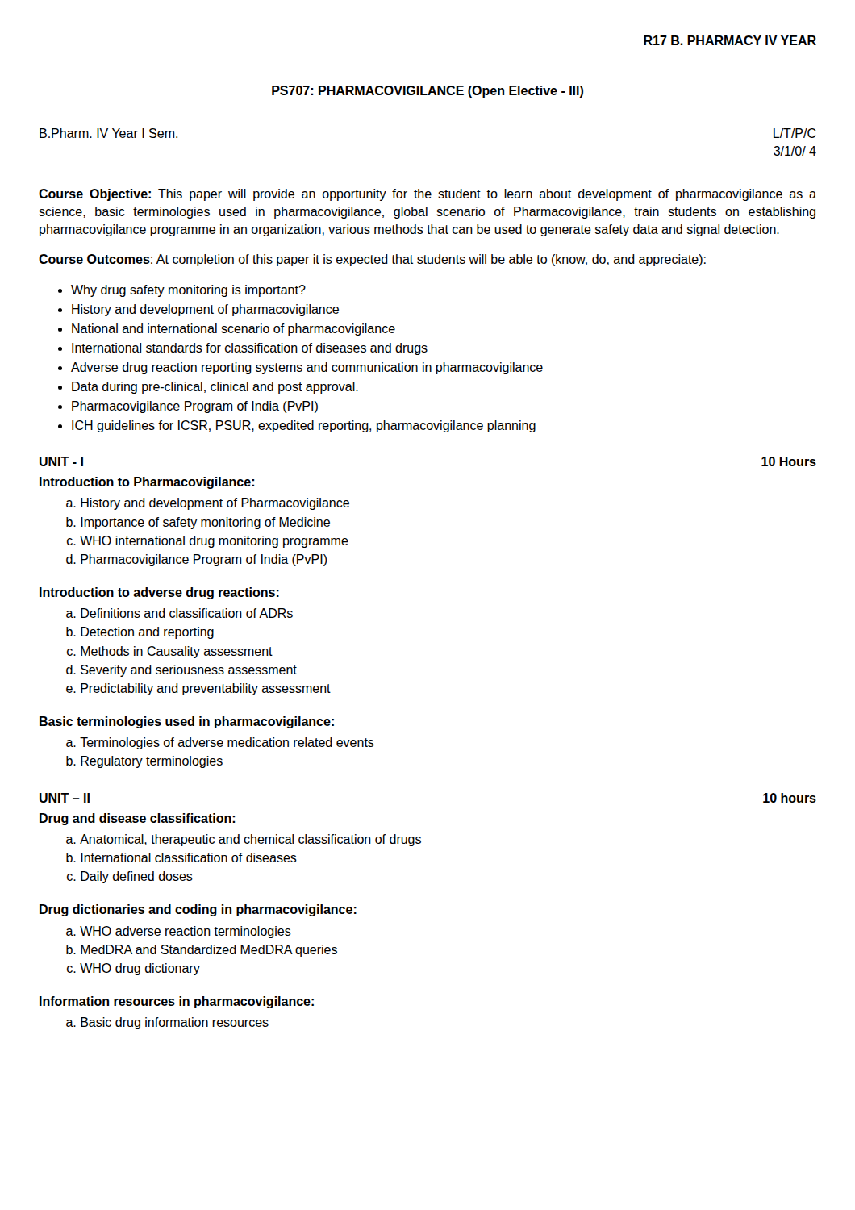R17 B. PHARMACY IV YEAR
PS707: PHARMACOVIGILANCE (Open Elective - III)
B.Pharm. IV Year I Sem. L/T/P/C
3/1/0/ 4
Course Objective: This paper will provide an opportunity for the student to learn about development of pharmacovigilance as a science, basic terminologies used in pharmacovigilance, global scenario of Pharmacovigilance, train students on establishing pharmacovigilance programme in an organization, various methods that can be used to generate safety data and signal detection.
Course Outcomes: At completion of this paper it is expected that students will be able to (know, do, and appreciate):
Why drug safety monitoring is important?
History and development of pharmacovigilance
National and international scenario of pharmacovigilance
International standards for classification of diseases and drugs
Adverse drug reaction reporting systems and communication in pharmacovigilance
Data during pre-clinical, clinical and post approval.
Pharmacovigilance Program of India (PvPI)
ICH guidelines for ICSR, PSUR, expedited reporting, pharmacovigilance planning
UNIT - I 10 Hours
Introduction to Pharmacovigilance:
History and development of Pharmacovigilance
Importance of safety monitoring of Medicine
WHO international drug monitoring programme
Pharmacovigilance Program of India (PvPI)
Introduction to adverse drug reactions:
Definitions and classification of ADRs
Detection and reporting
Methods in Causality assessment
Severity and seriousness assessment
Predictability and preventability assessment
Basic terminologies used in pharmacovigilance:
Terminologies of adverse medication related events
Regulatory terminologies
UNIT – II 10 hours
Drug and disease classification:
Anatomical, therapeutic and chemical classification of drugs
International classification of diseases
Daily defined doses
Drug dictionaries and coding in pharmacovigilance:
WHO adverse reaction terminologies
MedDRA and Standardized MedDRA queries
WHO drug dictionary
Information resources in pharmacovigilance:
Basic drug information resources